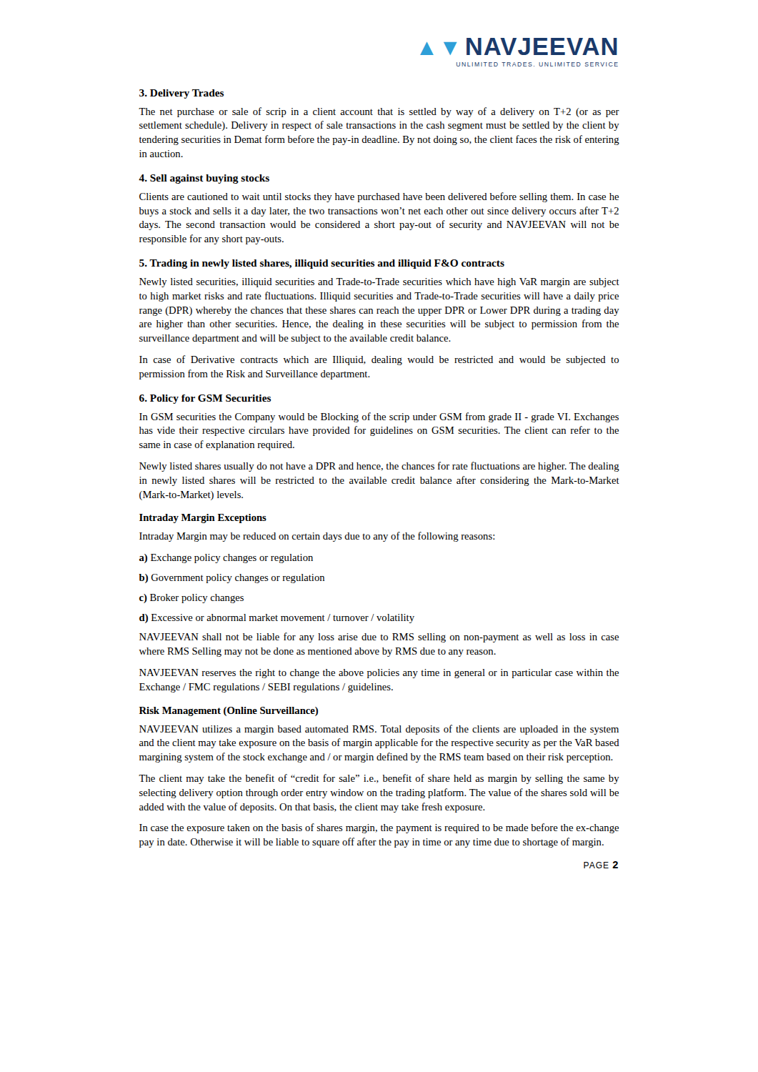▲▼NAVJEEVAN
UNLIMITED TRADES. UNLIMITED SERVICE
3. Delivery Trades
The net purchase or sale of scrip in a client account that is settled by way of a delivery on T+2 (or as per settlement schedule). Delivery in respect of sale transactions in the cash segment must be settled by the client by tendering securities in Demat form before the pay-in deadline. By not doing so, the client faces the risk of entering in auction.
4. Sell against buying stocks
Clients are cautioned to wait until stocks they have purchased have been delivered before selling them. In case he buys a stock and sells it a day later, the two transactions won’t net each other out since delivery occurs after T+2 days. The second transaction would be considered a short pay-out of security and NAVJEEVAN will not be responsible for any short pay-outs.
5. Trading in newly listed shares, illiquid securities and illiquid F&O contracts
Newly listed securities, illiquid securities and Trade-to-Trade securities which have high VaR margin are subject to high market risks and rate fluctuations. Illiquid securities and Trade-to-Trade securities will have a daily price range (DPR) whereby the chances that these shares can reach the upper DPR or Lower DPR during a trading day are higher than other securities. Hence, the dealing in these securities will be subject to permission from the surveillance department and will be subject to the available credit balance.
In case of Derivative contracts which are Illiquid, dealing would be restricted and would be subjected to permission from the Risk and Surveillance department.
6. Policy for GSM Securities
In GSM securities the Company would be Blocking of the scrip under GSM from grade II - grade VI. Exchanges has vide their respective circulars have provided for guidelines on GSM securities. The client can refer to the same in case of explanation required.
Newly listed shares usually do not have a DPR and hence, the chances for rate fluctuations are higher. The dealing in newly listed shares will be restricted to the available credit balance after considering the Mark-to-Market (Mark-to-Market) levels.
Intraday Margin Exceptions
Intraday Margin may be reduced on certain days due to any of the following reasons:
a) Exchange policy changes or regulation
b) Government policy changes or regulation
c) Broker policy changes
d) Excessive or abnormal market movement / turnover / volatility
NAVJEEVAN shall not be liable for any loss arise due to RMS selling on non-payment as well as loss in case where RMS Selling may not be done as mentioned above by RMS due to any reason.
NAVJEEVAN reserves the right to change the above policies any time in general or in particular case within the Exchange / FMC regulations / SEBI regulations / guidelines.
Risk Management (Online Surveillance)
NAVJEEVAN utilizes a margin based automated RMS. Total deposits of the clients are uploaded in the system and the client may take exposure on the basis of margin applicable for the respective security as per the VaR based margining system of the stock exchange and / or margin defined by the RMS team based on their risk perception.
The client may take the benefit of “credit for sale” i.e., benefit of share held as margin by selling the same by selecting delivery option through order entry window on the trading platform. The value of the shares sold will be added with the value of deposits. On that basis, the client may take fresh exposure.
In case the exposure taken on the basis of shares margin, the payment is required to be made before the ex-change pay in date. Otherwise it will be liable to square off after the pay in time or any time due to shortage of margin.
PAGE 2